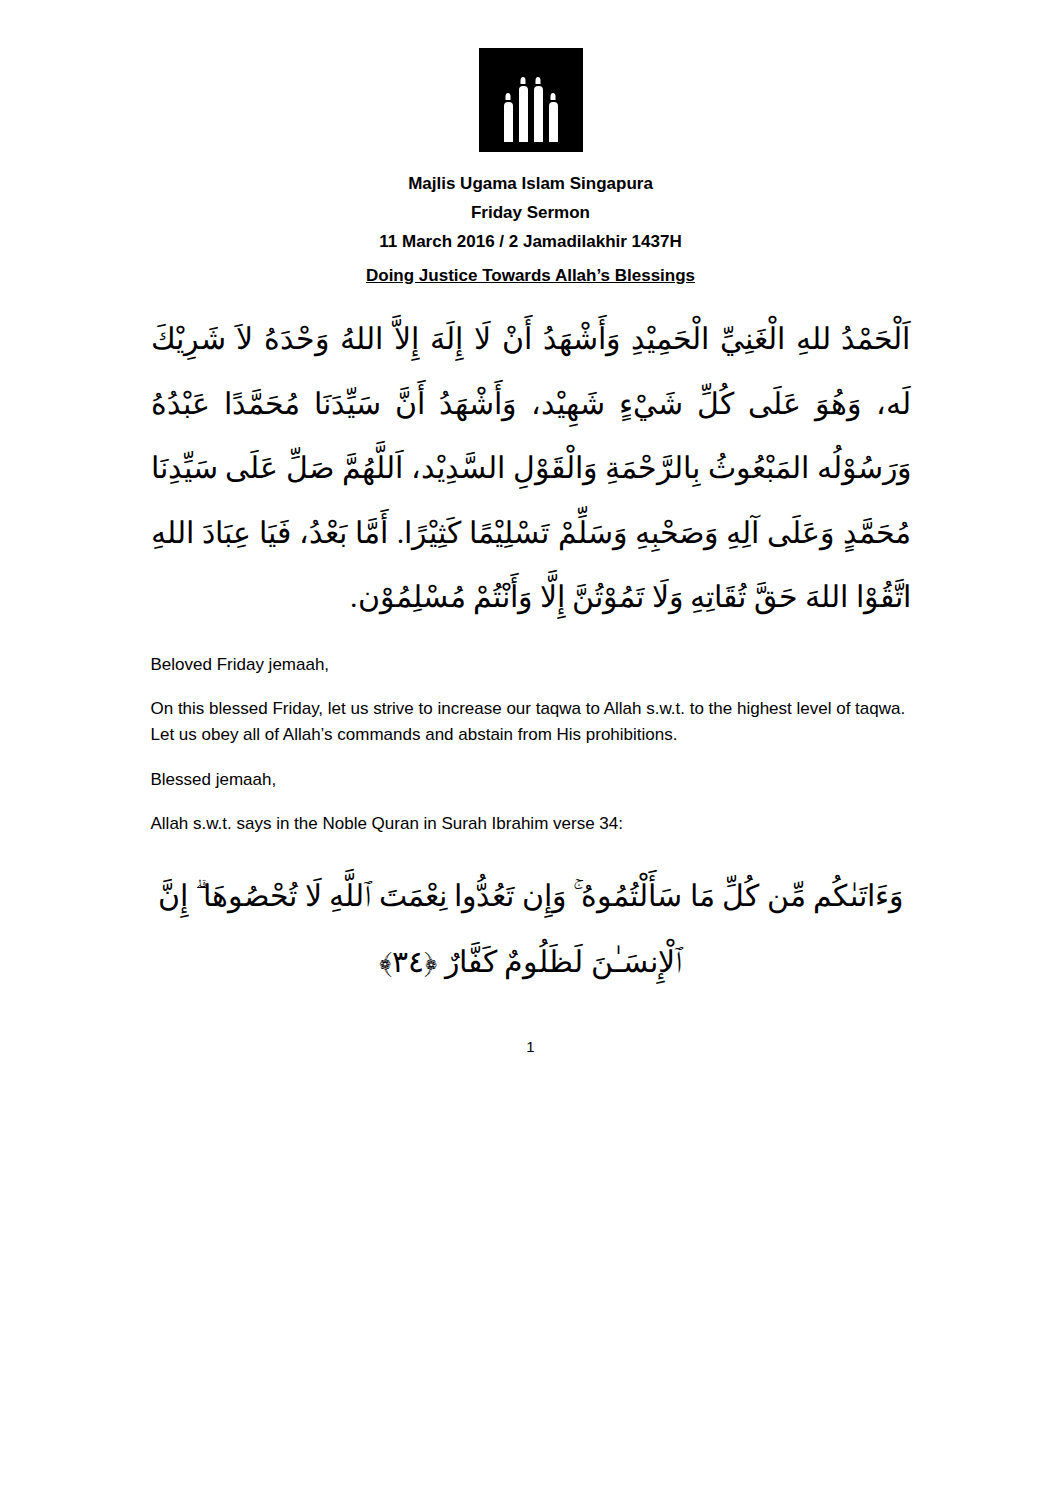Majlis Ugama Islam Singapura Friday Sermon 11 March 2016 / 2 Jamadilakhir 1437H
Doing Justice Towards Allah’s Blessings
اَلْحَمْدُ للهِ الْغَنِيِّ الْحَمِيْدِ وَأَشْهَدُ أَنْ لَا إِلَهَ إِلاَّ اللهُ وَحْدَهُ لاَ شَرِيْكَ لَه، وَهُوَ عَلَى كُلِّ شَيْءٍ شَهِيْد، وَأَشْهَدُ أَنَّ سَيِّدَنَا مُحَمَّدًا عَبْدُهُ وَرَسُوْلُه المَبْعُوثُ بِالرَّحْمَةِ وَالْقَوْلِ السَّدِيْد، اَللَّهُمَّ صَلِّ عَلَى سَيِّدِنَا مُحَمَّدٍ وَعَلَى آلِهِ وَصَحْبِهِ وَسَلِّمْ تَسْلِيْمًا كَثِيْرًا. أَمَّا بَعْدُ، فَيَا عِبَادَ اللهِ اتَّقُوْا اللهَ حَقَّ تُقَاتِهِ وَلَا تَمُوْتُنَّ إِلَّا وَأَنْتُمْ مُسْلِمُوْن.
Beloved Friday jemaah,
On this blessed Friday, let us strive to increase our taqwa to Allah s.w.t. to the highest level of taqwa. Let us obey all of Allah’s commands and abstain from His prohibitions.
Blessed jemaah,
Allah s.w.t. says in the Noble Quran in Surah Ibrahim verse 34:
وَءَاتَىٰكُم مِّن كُلِّ مَا سَأَلْتُمُوهُ ۚ وَإِن تَعُدُّوا نِعْمَتَ ٱللَّهِ لَا تُحْصُوهَا ۗ إِنَّ ٱلْإِنسَـٰنَ لَظَلُومٌ كَفَّارٌ ﴿٣٤﴾
1